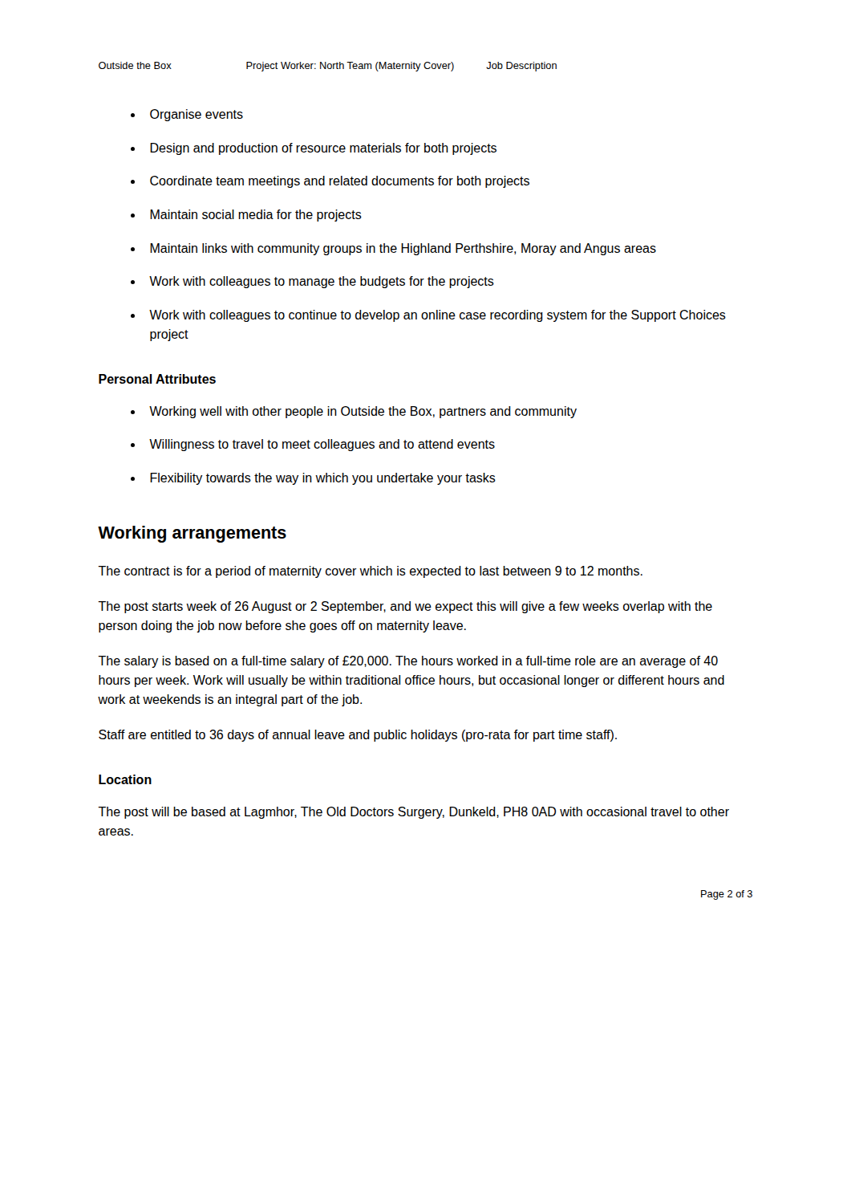Outside the Box Project Worker: North Team (Maternity Cover) Job Description
Organise events
Design and production of resource materials for both projects
Coordinate team meetings and related documents for both projects
Maintain social media for the projects
Maintain links with community groups in the Highland Perthshire, Moray and Angus areas
Work with colleagues to manage the budgets for the projects
Work with colleagues to continue to develop an online case recording system for the Support Choices project
Personal Attributes
Working well with other people in Outside the Box, partners and community
Willingness to travel to meet colleagues and to attend events
Flexibility towards the way in which you undertake your tasks
Working arrangements
The contract is for a period of maternity cover which is expected to last between 9 to 12 months.
The post starts week of 26 August or 2 September, and we expect this will give a few weeks overlap with the person doing the job now before she goes off on maternity leave.
The salary is based on a full-time salary of £20,000. The hours worked in a full-time role are an average of 40 hours per week. Work will usually be within traditional office hours, but occasional longer or different hours and work at weekends is an integral part of the job.
Staff are entitled to 36 days of annual leave and public holidays (pro-rata for part time staff).
Location
The post will be based at Lagmhor, The Old Doctors Surgery, Dunkeld, PH8 0AD with occasional travel to other areas.
Page 2 of 3